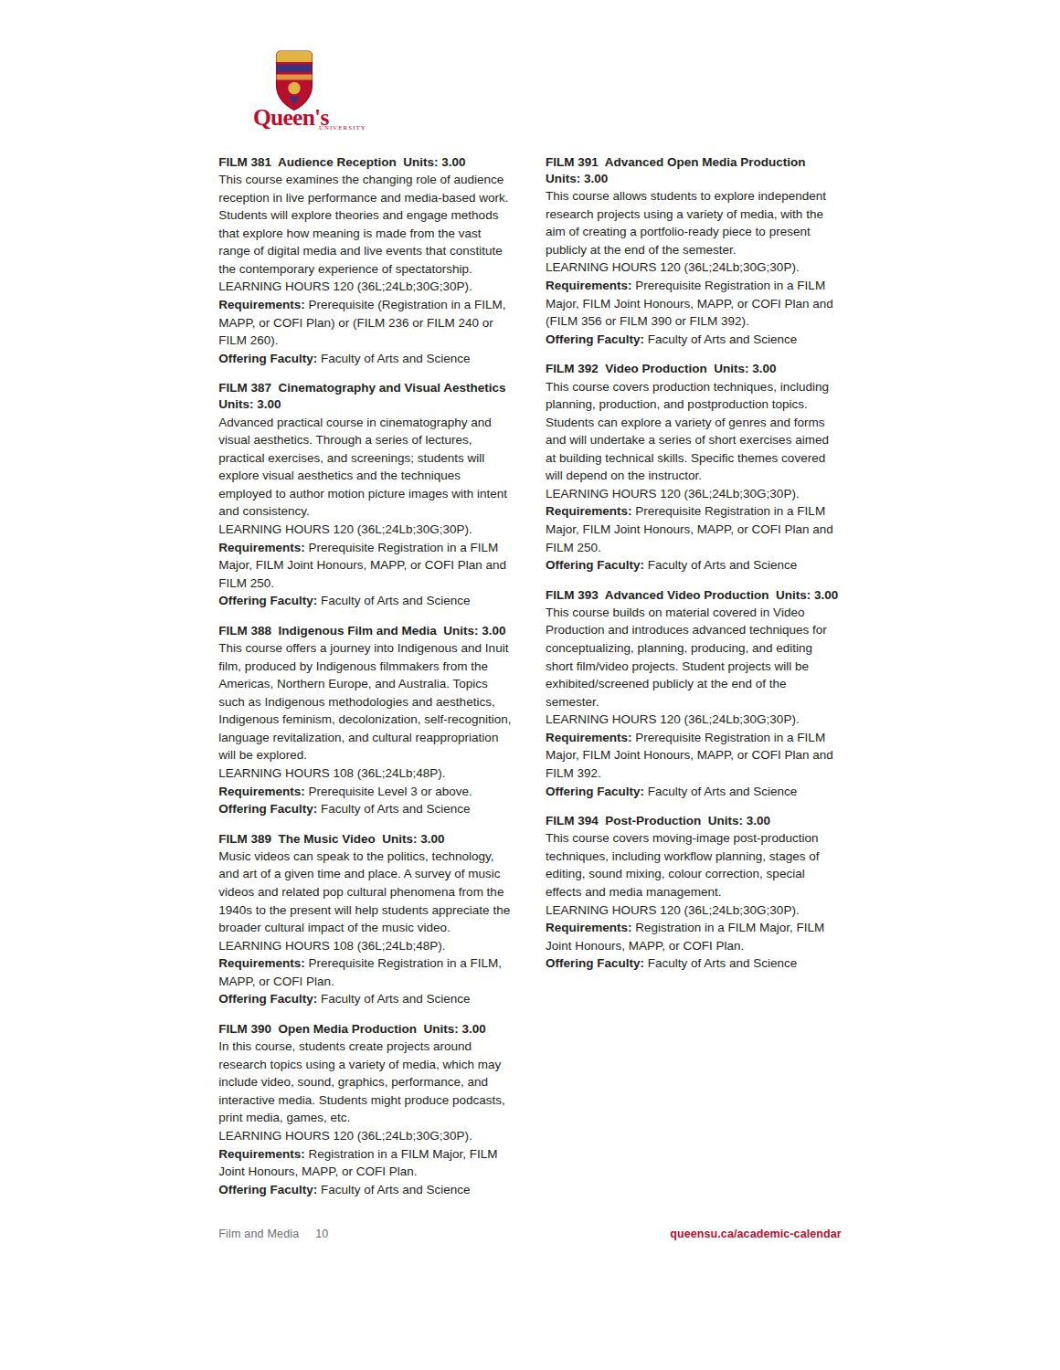Queen's UNIVERSITY
FILM 381 Audience Reception Units: 3.00
This course examines the changing role of audience reception in live performance and media-based work. Students will explore theories and engage methods that explore how meaning is made from the vast range of digital media and live events that constitute the contemporary experience of spectatorship.
LEARNING HOURS 120 (36L;24Lb;30G;30P).
Requirements: Prerequisite (Registration in a FILM, MAPP, or COFI Plan) or (FILM 236 or FILM 240 or FILM 260).
Offering Faculty: Faculty of Arts and Science
FILM 387 Cinematography and Visual Aesthetics Units: 3.00
Advanced practical course in cinematography and visual aesthetics. Through a series of lectures, practical exercises, and screenings; students will explore visual aesthetics and the techniques employed to author motion picture images with intent and consistency.
LEARNING HOURS 120 (36L;24Lb;30G;30P).
Requirements: Prerequisite Registration in a FILM Major, FILM Joint Honours, MAPP, or COFI Plan and FILM 250.
Offering Faculty: Faculty of Arts and Science
FILM 388 Indigenous Film and Media Units: 3.00
This course offers a journey into Indigenous and Inuit film, produced by Indigenous filmmakers from the Americas, Northern Europe, and Australia. Topics such as Indigenous methodologies and aesthetics, Indigenous feminism, decolonization, self-recognition, language revitalization, and cultural reappropriation will be explored.
LEARNING HOURS 108 (36L;24Lb;48P).
Requirements: Prerequisite Level 3 or above.
Offering Faculty: Faculty of Arts and Science
FILM 389 The Music Video Units: 3.00
Music videos can speak to the politics, technology, and art of a given time and place. A survey of music videos and related pop cultural phenomena from the 1940s to the present will help students appreciate the broader cultural impact of the music video.
LEARNING HOURS 108 (36L;24Lb;48P).
Requirements: Prerequisite Registration in a FILM, MAPP, or COFI Plan.
Offering Faculty: Faculty of Arts and Science
FILM 390 Open Media Production Units: 3.00
In this course, students create projects around research topics using a variety of media, which may include video, sound, graphics, performance, and interactive media. Students might produce podcasts, print media, games, etc.
LEARNING HOURS 120 (36L;24Lb;30G;30P).
Requirements: Registration in a FILM Major, FILM Joint Honours, MAPP, or COFI Plan.
Offering Faculty: Faculty of Arts and Science
FILM 391 Advanced Open Media Production Units: 3.00
This course allows students to explore independent research projects using a variety of media, with the aim of creating a portfolio-ready piece to present publicly at the end of the semester.
LEARNING HOURS 120 (36L;24Lb;30G;30P).
Requirements: Prerequisite Registration in a FILM Major, FILM Joint Honours, MAPP, or COFI Plan and (FILM 356 or FILM 390 or FILM 392).
Offering Faculty: Faculty of Arts and Science
FILM 392 Video Production Units: 3.00
This course covers production techniques, including planning, production, and postproduction topics. Students can explore a variety of genres and forms and will undertake a series of short exercises aimed at building technical skills. Specific themes covered will depend on the instructor.
LEARNING HOURS 120 (36L;24Lb;30G;30P).
Requirements: Prerequisite Registration in a FILM Major, FILM Joint Honours, MAPP, or COFI Plan and FILM 250.
Offering Faculty: Faculty of Arts and Science
FILM 393 Advanced Video Production Units: 3.00
This course builds on material covered in Video Production and introduces advanced techniques for conceptualizing, planning, producing, and editing short film/video projects. Student projects will be exhibited/screened publicly at the end of the semester.
LEARNING HOURS 120 (36L;24Lb;30G;30P).
Requirements: Prerequisite Registration in a FILM Major, FILM Joint Honours, MAPP, or COFI Plan and FILM 392.
Offering Faculty: Faculty of Arts and Science
FILM 394 Post-Production Units: 3.00
This course covers moving-image post-production techniques, including workflow planning, stages of editing, sound mixing, colour correction, special effects and media management.
LEARNING HOURS 120 (36L;24Lb;30G;30P).
Requirements: Registration in a FILM Major, FILM Joint Honours, MAPP, or COFI Plan.
Offering Faculty: Faculty of Arts and Science
Film and Media 10
queensu.ca/academic-calendar